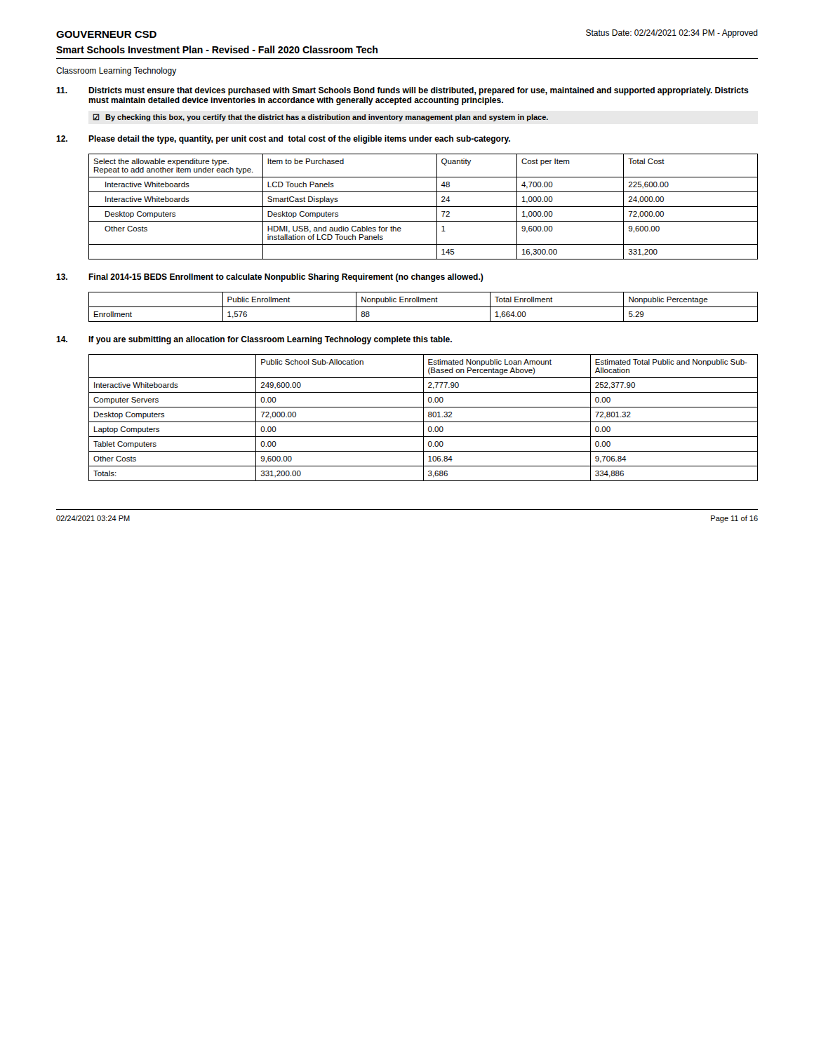GOUVERNEUR CSD
Status Date: 02/24/2021 02:34 PM - Approved
Smart Schools Investment Plan - Revised - Fall 2020 Classroom Tech
Classroom Learning Technology
11.
Districts must ensure that devices purchased with Smart Schools Bond funds will be distributed, prepared for use, maintained and supported appropriately. Districts must maintain detailed device inventories in accordance with generally accepted accounting principles.
☑By checking this box, you certify that the district has a distribution and inventory management plan and system in place.
12.
Please detail the type, quantity, per unit cost and total cost of the eligible items under each sub-category.
| Select the allowable expenditure type. Repeat to add another item under each type. | Item to be Purchased | Quantity | Cost per Item | Total Cost |
| --- | --- | --- | --- | --- |
| Interactive Whiteboards | LCD Touch Panels | 48 | 4,700.00 | 225,600.00 |
| Interactive Whiteboards | SmartCast Displays | 24 | 1,000.00 | 24,000.00 |
| Desktop Computers | Desktop Computers | 72 | 1,000.00 | 72,000.00 |
| Other Costs | HDMI, USB, and audio Cables for the installation of LCD Touch Panels | 1 | 9,600.00 | 9,600.00 |
| | | 145 | 16,300.00 | 331,200 |
13.
Final 2014-15 BEDS Enrollment to calculate Nonpublic Sharing Requirement (no changes allowed.)
| | Public Enrollment | Nonpublic Enrollment | Total Enrollment | Nonpublic Percentage |
| --- | --- | --- | --- | --- |
| Enrollment | 1,576 | 88 | 1,664.00 | 5.29 |
14.
If you are submitting an allocation for Classroom Learning Technology complete this table.
| | Public School Sub-Allocation | Estimated Nonpublic Loan Amount (Based on Percentage Above) | Estimated Total Public and Nonpublic Sub-Allocation |
| --- | --- | --- | --- |
| Interactive Whiteboards | 249,600.00 | 2,777.90 | 252,377.90 |
| Computer Servers | 0.00 | 0.00 | 0.00 |
| Desktop Computers | 72,000.00 | 801.32 | 72,801.32 |
| Laptop Computers | 0.00 | 0.00 | 0.00 |
| Tablet Computers | 0.00 | 0.00 | 0.00 |
| Other Costs | 9,600.00 | 106.84 | 9,706.84 |
| Totals: | 331,200.00 | 3,686 | 334,886 |
02/24/2021 03:24 PM
Page 11 of 16